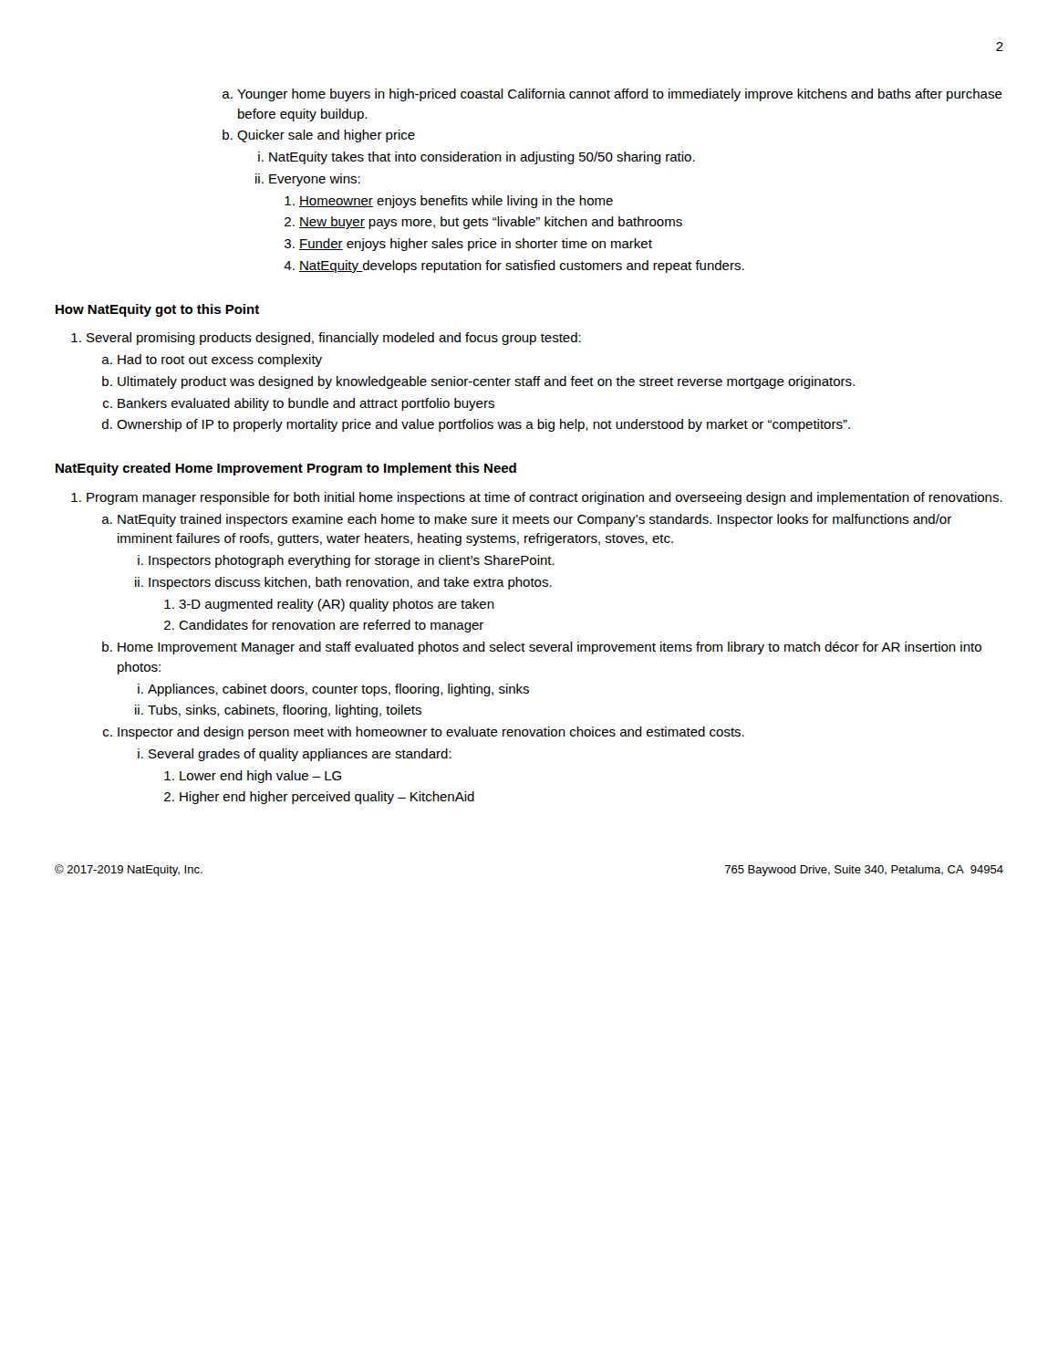2
Younger home buyers in high-priced coastal California cannot afford to immediately improve kitchens and baths after purchase before equity buildup.
Quicker sale and higher price
NatEquity takes that into consideration in adjusting 50/50 sharing ratio.
Everyone wins:
Homeowner enjoys benefits while living in the home
New buyer pays more, but gets “livable” kitchen and bathrooms
Funder enjoys higher sales price in shorter time on market
NatEquity develops reputation for satisfied customers and repeat funders.
How NatEquity got to this Point
Several promising products designed, financially modeled and focus group tested:
Had to root out excess complexity
Ultimately product was designed by knowledgeable senior-center staff and feet on the street reverse mortgage originators.
Bankers evaluated ability to bundle and attract portfolio buyers
Ownership of IP to properly mortality price and value portfolios was a big help, not understood by market or “competitors”.
NatEquity created Home Improvement Program to Implement this Need
Program manager responsible for both initial home inspections at time of contract origination and overseeing design and implementation of renovations.
NatEquity trained inspectors examine each home to make sure it meets our Company’s standards. Inspector looks for malfunctions and/or imminent failures of roofs, gutters, water heaters, heating systems, refrigerators, stoves, etc.
Inspectors photograph everything for storage in client’s SharePoint.
Inspectors discuss kitchen, bath renovation, and take extra photos.
3-D augmented reality (AR) quality photos are taken
Candidates for renovation are referred to manager
Home Improvement Manager and staff evaluated photos and select several improvement items from library to match décor for AR insertion into photos:
Appliances, cabinet doors, counter tops, flooring, lighting, sinks
Tubs, sinks, cabinets, flooring, lighting, toilets
Inspector and design person meet with homeowner to evaluate renovation choices and estimated costs.
Several grades of quality appliances are standard:
Lower end high value – LG
Higher end higher perceived quality – KitchenAid
© 2017-2019 NatEquity, Inc. 765 Baywood Drive, Suite 340, Petaluma, CA 94954